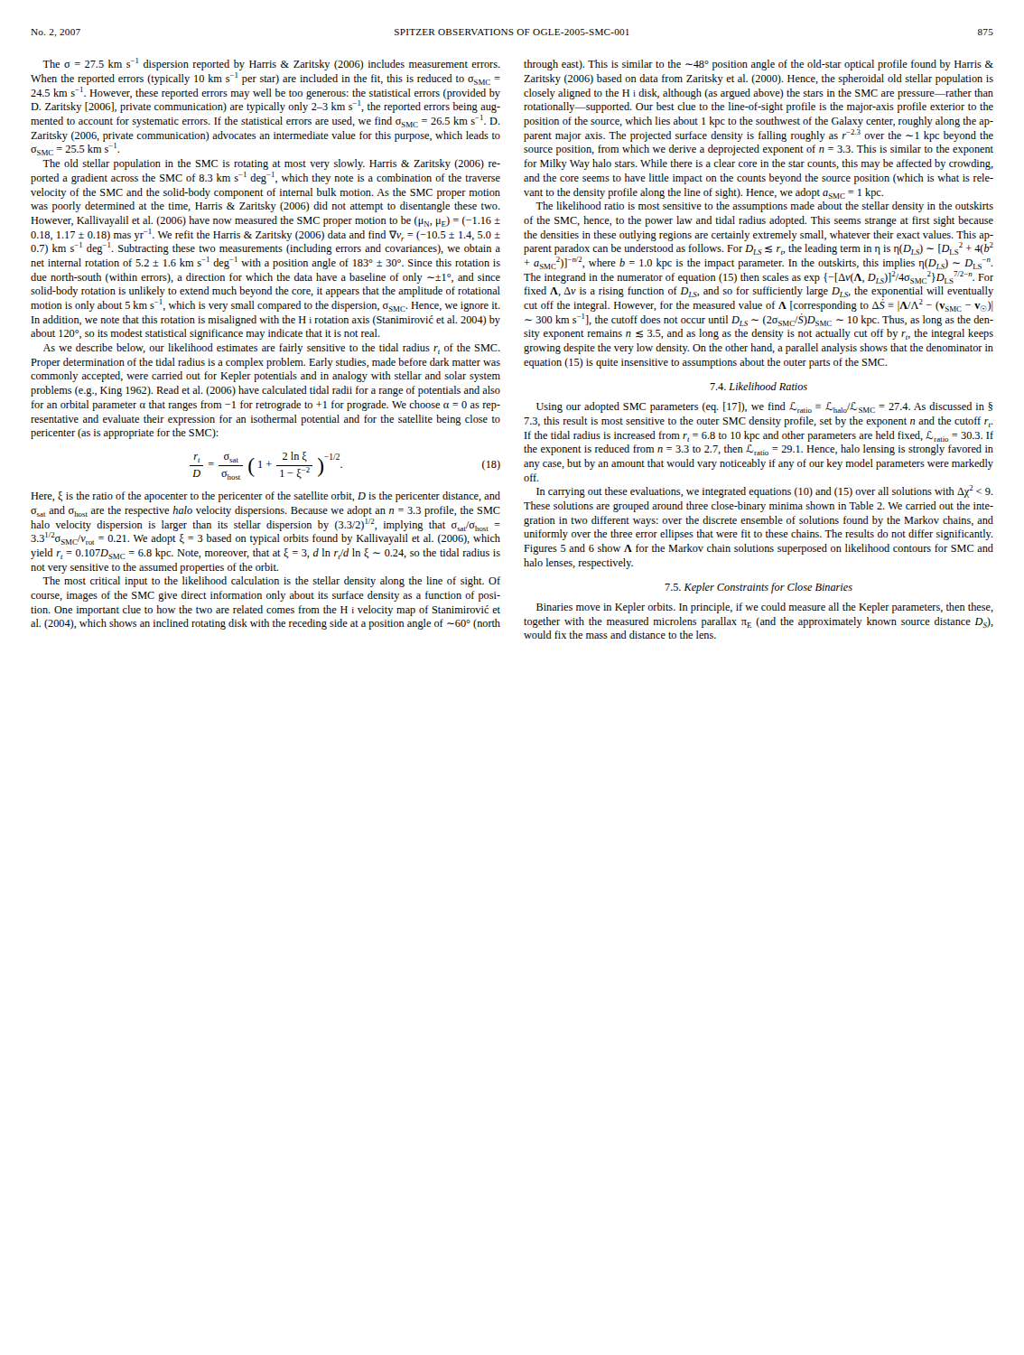No. 2, 2007
SPITZER OBSERVATIONS OF OGLE-2005-SMC-001
875
The σ = 27.5 km s−1 dispersion reported by Harris & Zaritsky (2006) includes measurement errors. When the reported errors (typically 10 km s−1 per star) are included in the fit, this is reduced to σSMC = 24.5 km s−1. However, these reported errors may well be too generous: the statistical errors (provided by D. Zaritsky [2006], private communication) are typically only 2–3 km s−1, the reported errors being augmented to account for systematic errors. If the statistical errors are used, we find σSMC = 26.5 km s−1. D. Zaritsky (2006, private communication) advocates an intermediate value for this purpose, which leads to σSMC = 25.5 km s−1.
The old stellar population in the SMC is rotating at most very slowly. Harris & Zaritsky (2006) reported a gradient across the SMC of 8.3 km s−1 deg−1, which they note is a combination of the traverse velocity of the SMC and the solid-body component of internal bulk motion. As the SMC proper motion was poorly determined at the time, Harris & Zaritsky (2006) did not attempt to disentangle these two. However, Kallivayalil et al. (2006) have now measured the SMC proper motion to be (μN, μE) = (−1.16 ± 0.18, 1.17 ± 0.18) mas yr−1. We refit the Harris & Zaritsky (2006) data and find ∇vr = (−10.5 ± 1.4, 5.0 ± 0.7) km s−1 deg−1. Subtracting these two measurements (including errors and covariances), we obtain a net internal rotation of 5.2 ± 1.6 km s−1 deg−1 with a position angle of 183° ± 30°. Since this rotation is due north-south (within errors), a direction for which the data have a baseline of only ∼±1°, and since solid-body rotation is unlikely to extend much beyond the core, it appears that the amplitude of rotational motion is only about 5 km s−1, which is very small compared to the dispersion, σSMC. Hence, we ignore it. In addition, we note that this rotation is misaligned with the H i rotation axis (Stanimirović et al. 2004) by about 120°, so its modest statistical significance may indicate that it is not real.
As we describe below, our likelihood estimates are fairly sensitive to the tidal radius rt of the SMC. Proper determination of the tidal radius is a complex problem. Early studies, made before dark matter was commonly accepted, were carried out for Kepler potentials and in analogy with stellar and solar system problems (e.g., King 1962). Read et al. (2006) have calculated tidal radii for a range of potentials and also for an orbital parameter α that ranges from −1 for retrograde to +1 for prograde. We choose α = 0 as representative and evaluate their expression for an isothermal potential and for the satellite being close to pericenter (as is appropriate for the SMC):
rt D = σsat σhost ( 1 + 2 ln ξ 1 − ξ−2 )−1/2. (18)
Here, ξ is the ratio of the apocenter to the pericenter of the satellite orbit, D is the pericenter distance, and σsat and σhost are the respective halo velocity dispersions. Because we adopt an n = 3.3 profile, the SMC halo velocity dispersion is larger than its stellar dispersion by (3.3/2)1/2, implying that σsat/σhost = 3.31/2σSMC/vrot = 0.21. We adopt ξ = 3 based on typical orbits found by Kallivayalil et al. (2006), which yield rt = 0.107DSMC = 6.8 kpc. Note, moreover, that at ξ = 3, d ln rt/d ln ξ ∼ 0.24, so the tidal radius is not very sensitive to the assumed properties of the orbit.
The most critical input to the likelihood calculation is the stellar density along the line of sight. Of course, images of the SMC give direct information only about its surface density as a function of position. One important clue to how the two are related comes from the H i velocity map of Stanimirović et al. (2004), which shows an inclined rotating disk with the receding side at a position angle of ∼60° (north through east). This is similar to the ∼48° position angle of the old-star optical profile found by Harris & Zaritsky (2006) based on data from Zaritsky et al. (2000). Hence, the spheroidal old stellar population is closely aligned to the H i disk, although (as argued above) the stars in the SMC are pressure—rather than rotationally—supported. Our best clue to the line-of-sight profile is the major-axis profile exterior to the position of the source, which lies about 1 kpc to the southwest of the Galaxy center, roughly along the apparent major axis. The projected surface density is falling roughly as r−2.3 over the ∼1 kpc beyond the source position, from which we derive a deprojected exponent of n = 3.3. This is similar to the exponent for Milky Way halo stars. While there is a clear core in the star counts, this may be affected by crowding, and the core seems to have little impact on the counts beyond the source position (which is what is relevant to the density profile along the line of sight). Hence, we adopt aSMC = 1 kpc.
The likelihood ratio is most sensitive to the assumptions made about the stellar density in the outskirts of the SMC, hence, to the power law and tidal radius adopted. This seems strange at first sight because the densities in these outlying regions are certainly extremely small, whatever their exact values. This apparent paradox can be understood as follows. For DLS ≲ rt, the leading term in η is η(DLS) ∼ [DLS2 + 4(b2 + aSMC2)]−n/2, where b = 1.0 kpc is the impact parameter. In the outskirts, this implies η(DLS) ∼ DLS−n. The integrand in the numerator of equation (15) then scales as exp {−[Δv(Λ, DLS)]2/4σSMC2}DLS7/2−n. For fixed Λ, Δv is a rising function of DLS, and so for sufficiently large DLS, the exponential will eventually cut off the integral. However, for the measured value of Λ [corresponding to ΔṠ ≡ |Λ/Λ2 − (vSMC − v☉)| ∼ 300 km s−1], the cutoff does not occur until DLS ∼ (2σSMC/Ṡ)DSMC ∼ 10 kpc. Thus, as long as the density exponent remains n ≲ 3.5, and as long as the density is not actually cut off by rt, the integral keeps growing despite the very low density. On the other hand, a parallel analysis shows that the denominator in equation (15) is quite insensitive to assumptions about the outer parts of the SMC.
7.4. Likelihood Ratios
Using our adopted SMC parameters (eq. [17]), we find ℒratio ≡ ℒhalo/ℒSMC = 27.4. As discussed in § 7.3, this result is most sensitive to the outer SMC density profile, set by the exponent n and the cutoff rt. If the tidal radius is increased from rt = 6.8 to 10 kpc and other parameters are held fixed, ℒratio = 30.3. If the exponent is reduced from n = 3.3 to 2.7, then ℒratio = 29.1. Hence, halo lensing is strongly favored in any case, but by an amount that would vary noticeably if any of our key model parameters were markedly off.
In carrying out these evaluations, we integrated equations (10) and (15) over all solutions with Δχ2 < 9. These solutions are grouped around three close-binary minima shown in Table 2. We carried out the integration in two different ways: over the discrete ensemble of solutions found by the Markov chains, and uniformly over the three error ellipses that were fit to these chains. The results do not differ significantly. Figures 5 and 6 show Λ for the Markov chain solutions superposed on likelihood contours for SMC and halo lenses, respectively.
7.5. Kepler Constraints for Close Binaries
Binaries move in Kepler orbits. In principle, if we could measure all the Kepler parameters, then these, together with the measured microlens parallax πE (and the approximately known source distance DS), would fix the mass and distance to the lens.